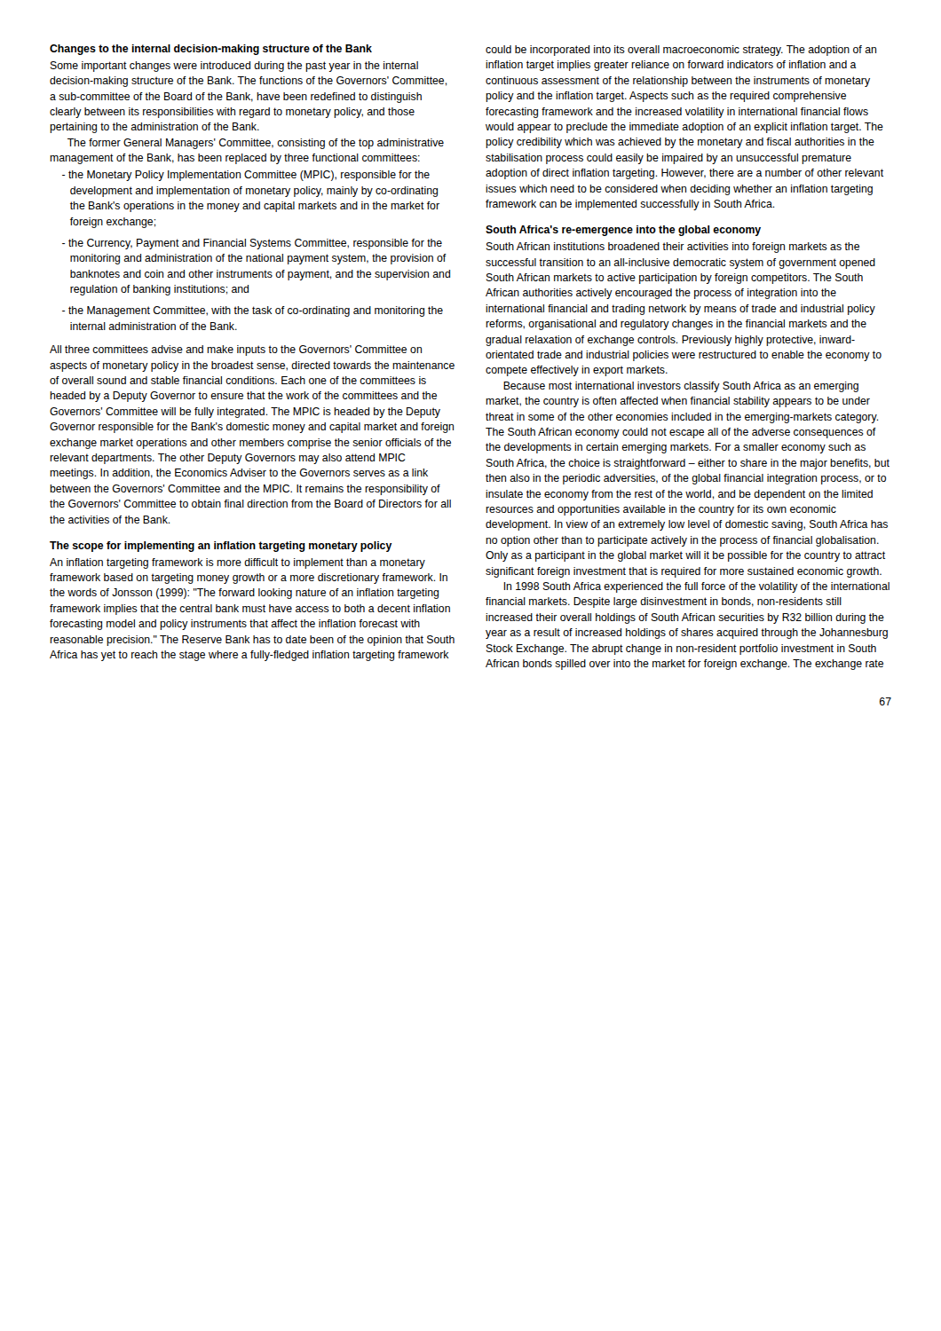Changes to the internal decision-making structure of the Bank
Some important changes were introduced during the past year in the internal decision-making structure of the Bank. The functions of the Governors' Committee, a sub-committee of the Board of the Bank, have been redefined to distinguish clearly between its responsibilities with regard to monetary policy, and those pertaining to the administration of the Bank.
The former General Managers' Committee, consisting of the top administrative management of the Bank, has been replaced by three functional committees:
the Monetary Policy Implementation Committee (MPIC), responsible for the development and implementation of monetary policy, mainly by co-ordinating the Bank's operations in the money and capital markets and in the market for foreign exchange;
the Currency, Payment and Financial Systems Committee, responsible for the monitoring and administration of the national payment system, the provision of banknotes and coin and other instruments of payment, and the supervision and regulation of banking institutions; and
the Management Committee, with the task of co-ordinating and monitoring the internal administration of the Bank.
All three committees advise and make inputs to the Governors' Committee on aspects of monetary policy in the broadest sense, directed towards the maintenance of overall sound and stable financial conditions. Each one of the committees is headed by a Deputy Governor to ensure that the work of the committees and the Governors' Committee will be fully integrated. The MPIC is headed by the Deputy Governor responsible for the Bank's domestic money and capital market and foreign exchange market operations and other members comprise the senior officials of the relevant departments. The other Deputy Governors may also attend MPIC meetings. In addition, the Economics Adviser to the Governors serves as a link between the Governors' Committee and the MPIC. It remains the responsibility of the Governors' Committee to obtain final direction from the Board of Directors for all the activities of the Bank.
The scope for implementing an inflation targeting monetary policy
An inflation targeting framework is more difficult to implement than a monetary framework based on targeting money growth or a more discretionary framework. In the words of Jonsson (1999): "The forward looking nature of an inflation targeting framework implies that the central bank must have access to both a decent inflation forecasting model and policy instruments that affect the inflation forecast with reasonable precision." The Reserve Bank has to date been of the opinion that South Africa has yet to reach the stage where a fully-fledged inflation targeting framework could be incorporated into its overall macroeconomic strategy. The adoption of an inflation target implies greater reliance on forward indicators of inflation and a continuous assessment of the relationship between the instruments of monetary policy and the inflation target. Aspects such as the required comprehensive forecasting framework and the increased volatility in international financial flows would appear to preclude the immediate adoption of an explicit inflation target. The policy credibility which was achieved by the monetary and fiscal authorities in the stabilisation process could easily be impaired by an unsuccessful premature adoption of direct inflation targeting. However, there are a number of other relevant issues which need to be considered when deciding whether an inflation targeting framework can be implemented successfully in South Africa.
South Africa's re-emergence into the global economy
South African institutions broadened their activities into foreign markets as the successful transition to an all-inclusive democratic system of government opened South African markets to active participation by foreign competitors. The South African authorities actively encouraged the process of integration into the international financial and trading network by means of trade and industrial policy reforms, organisational and regulatory changes in the financial markets and the gradual relaxation of exchange controls. Previously highly protective, inward-orientated trade and industrial policies were restructured to enable the economy to compete effectively in export markets.
Because most international investors classify South Africa as an emerging market, the country is often affected when financial stability appears to be under threat in some of the other economies included in the emerging-markets category. The South African economy could not escape all of the adverse consequences of the developments in certain emerging markets. For a smaller economy such as South Africa, the choice is straightforward – either to share in the major benefits, but then also in the periodic adversities, of the global financial integration process, or to insulate the economy from the rest of the world, and be dependent on the limited resources and opportunities available in the country for its own economic development. In view of an extremely low level of domestic saving, South Africa has no option other than to participate actively in the process of financial globalisation. Only as a participant in the global market will it be possible for the country to attract significant foreign investment that is required for more sustained economic growth.
In 1998 South Africa experienced the full force of the volatility of the international financial markets. Despite large disinvestment in bonds, non-residents still increased their overall holdings of South African securities by R32 billion during the year as a result of increased holdings of shares acquired through the Johannesburg Stock Exchange. The abrupt change in non-resident portfolio investment in South African bonds spilled over into the market for foreign exchange. The exchange rate
67